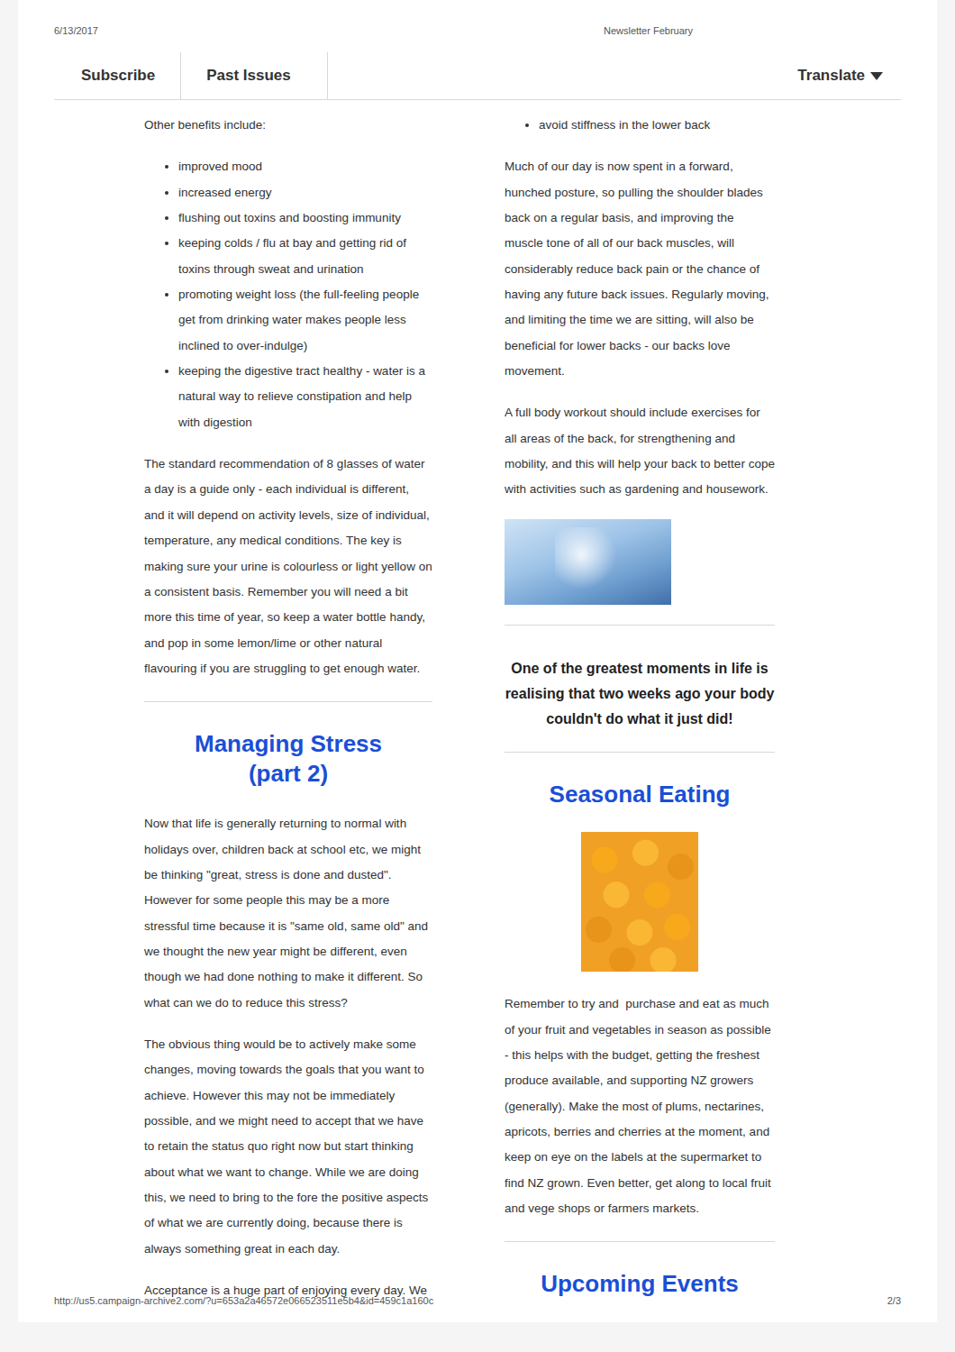6/13/2017 Newsletter February
Subscribe
Past Issues
Translate
Other benefits include:
improved mood
increased energy
flushing out toxins and boosting immunity
keeping colds / flu at bay and getting rid of toxins through sweat and urination
promoting weight loss (the full-feeling people get from drinking water makes people less inclined to over-indulge)
keeping the digestive tract healthy - water is a natural way to relieve constipation and help with digestion
The standard recommendation of 8 glasses of water a day is a guide only - each individual is different, and it will depend on activity levels, size of individual, temperature, any medical conditions. The key is making sure your urine is colourless or light yellow on a consistent basis. Remember you will need a bit more this time of year, so keep a water bottle handy, and pop in some lemon/lime or other natural flavouring if you are struggling to get enough water.
Managing Stress
(part 2)
Now that life is generally returning to normal with holidays over, children back at school etc, we might be thinking "great, stress is done and dusted". However for some people this may be a more stressful time because it is "same old, same old" and we thought the new year might be different, even though we had done nothing to make it different. So what can we do to reduce this stress?
The obvious thing would be to actively make some changes, moving towards the goals that you want to achieve. However this may not be immediately possible, and we might need to accept that we have to retain the status quo right now but start thinking about what we want to change. While we are doing this, we need to bring to the fore the positive aspects of what we are currently doing, because there is always something great in each day.
Acceptance is a huge part of enjoying every day. We
avoid stiffness in the lower back
Much of our day is now spent in a forward, hunched posture, so pulling the shoulder blades back on a regular basis, and improving the muscle tone of all of our back muscles, will considerably reduce back pain or the chance of having any future back issues. Regularly moving, and limiting the time we are sitting, will also be beneficial for lower backs - our backs love movement.
A full body workout should include exercises for all areas of the back, for strengthening and mobility, and this will help your back to better cope with activities such as gardening and housework.
One of the greatest moments in life is realising that two weeks ago your body couldn't do what it just did!
Seasonal Eating
Remember to try and purchase and eat as much of your fruit and vegetables in season as possible - this helps with the budget, getting the freshest produce available, and supporting NZ growers (generally). Make the most of plums, nectarines, apricots, berries and cherries at the moment, and keep on eye on the labels at the supermarket to find NZ grown. Even better, get along to local fruit and vege shops or farmers markets.
Upcoming Events
http://us5.campaign-archive2.com/?u=653a2a46572e066523511e5b4&id=459c1a160c 2/3